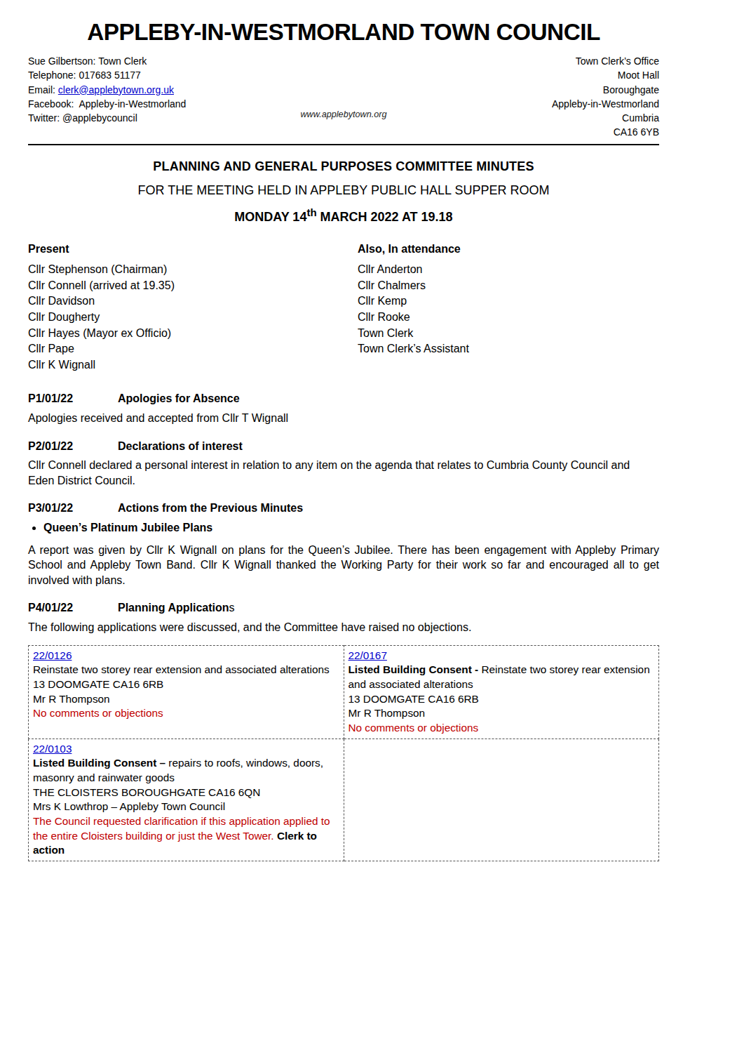APPLEBY-IN-WESTMORLAND TOWN COUNCIL
Sue Gilbertson: Town Clerk
Telephone: 017683 51177
Email: clerk@applebytown.org.uk
Facebook: Appleby-in-Westmorland
Twitter: @applebycouncil
www.applebytown.org
Town Clerk’s Office
Moot Hall
Boroughgate
Appleby-in-Westmorland
Cumbria
CA16 6YB
PLANNING AND GENERAL PURPOSES COMMITTEE MINUTES
FOR THE MEETING HELD IN APPLEBY PUBLIC HALL SUPPER ROOM
MONDAY 14th MARCH 2022 AT 19.18
Present
Cllr Stephenson (Chairman)
Cllr Connell (arrived at 19.35)
Cllr Davidson
Cllr Dougherty
Cllr Hayes (Mayor ex Officio)
Cllr Pape
Cllr K Wignall
Also, In attendance
Cllr Anderton
Cllr Chalmers
Cllr Kemp
Cllr Rooke
Town Clerk
Town Clerk’s Assistant
P1/01/22 Apologies for Absence
Apologies received and accepted from Cllr T Wignall
P2/01/22 Declarations of interest
Cllr Connell declared a personal interest in relation to any item on the agenda that relates to Cumbria County Council and Eden District Council.
P3/01/22 Actions from the Previous Minutes
Queen’s Platinum Jubilee Plans
A report was given by Cllr K Wignall on plans for the Queen’s Jubilee. There has been engagement with Appleby Primary School and Appleby Town Band. Cllr K Wignall thanked the Working Party for their work so far and encouraged all to get involved with plans.
P4/01/22 Planning Applications
The following applications were discussed, and the Committee have raised no objections.
| 22/0126 Reinstate two storey rear extension and associated alterations 13 DOOMGATE CA16 6RB Mr R Thompson No comments or objections | 22/0167 Listed Building Consent - Reinstate two storey rear extension and associated alterations 13 DOOMGATE CA16 6RB Mr R Thompson No comments or objections |
| 22/0103 Listed Building Consent – repairs to roofs, windows, doors, masonry and rainwater goods THE CLOISTERS BOROUGHGATE CA16 6QN Mrs K Lowthrop – Appleby Town Council The Council requested clarification if this application applied to the entire Cloisters building or just the West Tower. Clerk to action | |